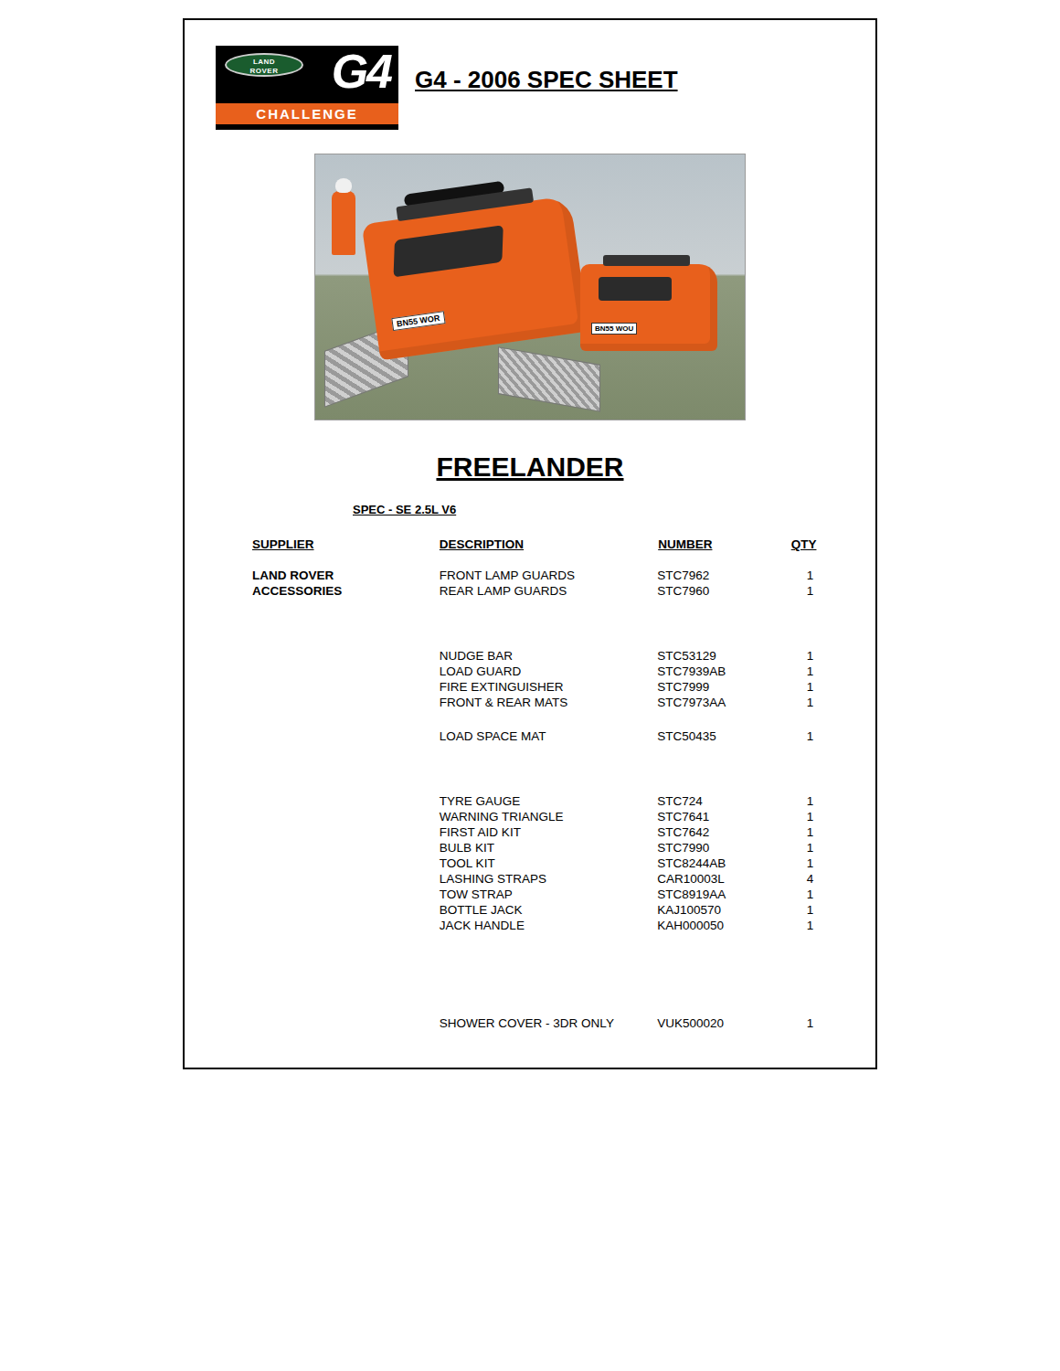LAND
ROVER
G4
CHALLENGE
G4 - 2006 SPEC SHEET
BN55 WOR
BN55 WOU
FREELANDER
SPEC - SE 2.5L V6
| SUPPLIER | DESCRIPTION | NUMBER | QTY |
| --- | --- | --- | --- |
| LAND ROVER | FRONT LAMP GUARDS | STC7962 | 1 |
| ACCESSORIES | REAR LAMP GUARDS | STC7960 | 1 |
| | NUDGE BAR | STC53129 | 1 |
| | LOAD GUARD | STC7939AB | 1 |
| | FIRE EXTINGUISHER | STC7999 | 1 |
| | FRONT & REAR MATS | STC7973AA | 1 |
| | LOAD SPACE MAT | STC50435 | 1 |
| | TYRE GAUGE | STC724 | 1 |
| | WARNING TRIANGLE | STC7641 | 1 |
| | FIRST AID KIT | STC7642 | 1 |
| | BULB KIT | STC7990 | 1 |
| | TOOL KIT | STC8244AB | 1 |
| | LASHING STRAPS | CAR10003L | 4 |
| | TOW STRAP | STC8919AA | 1 |
| | BOTTLE JACK | KAJ100570 | 1 |
| | JACK HANDLE | KAH000050 | 1 |
| | SHOWER COVER - 3DR ONLY | VUK500020 | 1 |